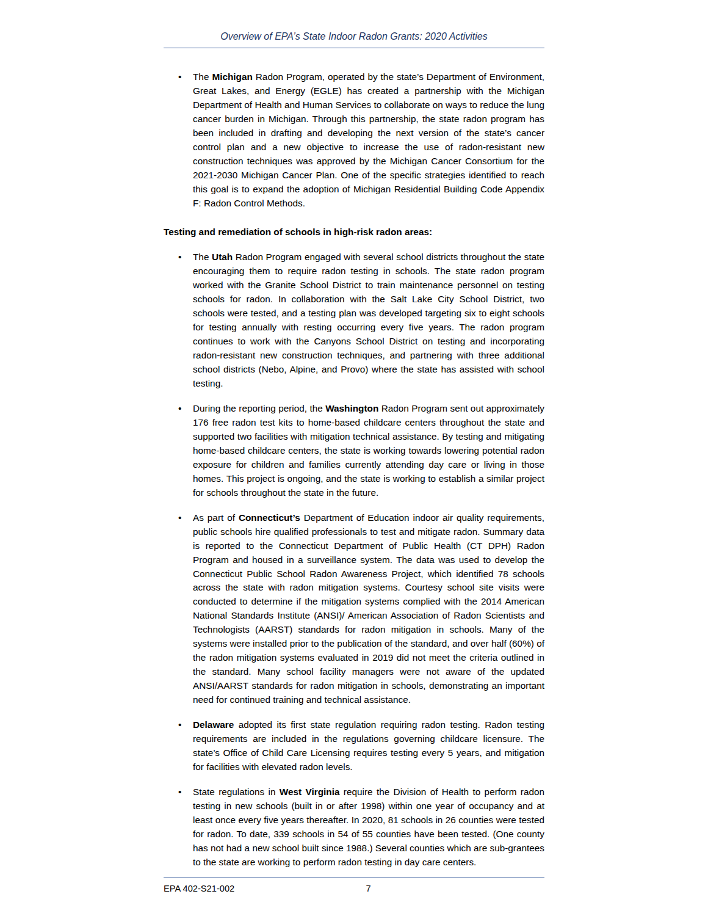Overview of EPA’s State Indoor Radon Grants: 2020 Activities
The Michigan Radon Program, operated by the state’s Department of Environment, Great Lakes, and Energy (EGLE) has created a partnership with the Michigan Department of Health and Human Services to collaborate on ways to reduce the lung cancer burden in Michigan. Through this partnership, the state radon program has been included in drafting and developing the next version of the state’s cancer control plan and a new objective to increase the use of radon-resistant new construction techniques was approved by the Michigan Cancer Consortium for the 2021-2030 Michigan Cancer Plan. One of the specific strategies identified to reach this goal is to expand the adoption of Michigan Residential Building Code Appendix F: Radon Control Methods.
Testing and remediation of schools in high-risk radon areas:
The Utah Radon Program engaged with several school districts throughout the state encouraging them to require radon testing in schools. The state radon program worked with the Granite School District to train maintenance personnel on testing schools for radon. In collaboration with the Salt Lake City School District, two schools were tested, and a testing plan was developed targeting six to eight schools for testing annually with resting occurring every five years. The radon program continues to work with the Canyons School District on testing and incorporating radon-resistant new construction techniques, and partnering with three additional school districts (Nebo, Alpine, and Provo) where the state has assisted with school testing.
During the reporting period, the Washington Radon Program sent out approximately 176 free radon test kits to home-based childcare centers throughout the state and supported two facilities with mitigation technical assistance. By testing and mitigating home-based childcare centers, the state is working towards lowering potential radon exposure for children and families currently attending day care or living in those homes. This project is ongoing, and the state is working to establish a similar project for schools throughout the state in the future.
As part of Connecticut’s Department of Education indoor air quality requirements, public schools hire qualified professionals to test and mitigate radon. Summary data is reported to the Connecticut Department of Public Health (CT DPH) Radon Program and housed in a surveillance system. The data was used to develop the Connecticut Public School Radon Awareness Project, which identified 78 schools across the state with radon mitigation systems. Courtesy school site visits were conducted to determine if the mitigation systems complied with the 2014 American National Standards Institute (ANSI)/ American Association of Radon Scientists and Technologists (AARST) standards for radon mitigation in schools. Many of the systems were installed prior to the publication of the standard, and over half (60%) of the radon mitigation systems evaluated in 2019 did not meet the criteria outlined in the standard. Many school facility managers were not aware of the updated ANSI/AARST standards for radon mitigation in schools, demonstrating an important need for continued training and technical assistance.
Delaware adopted its first state regulation requiring radon testing. Radon testing requirements are included in the regulations governing childcare licensure. The state’s Office of Child Care Licensing requires testing every 5 years, and mitigation for facilities with elevated radon levels.
State regulations in West Virginia require the Division of Health to perform radon testing in new schools (built in or after 1998) within one year of occupancy and at least once every five years thereafter. In 2020, 81 schools in 26 counties were tested for radon. To date, 339 schools in 54 of 55 counties have been tested. (One county has not had a new school built since 1988.) Several counties which are sub-grantees to the state are working to perform radon testing in day care centers.
EPA 402-S21-002 7